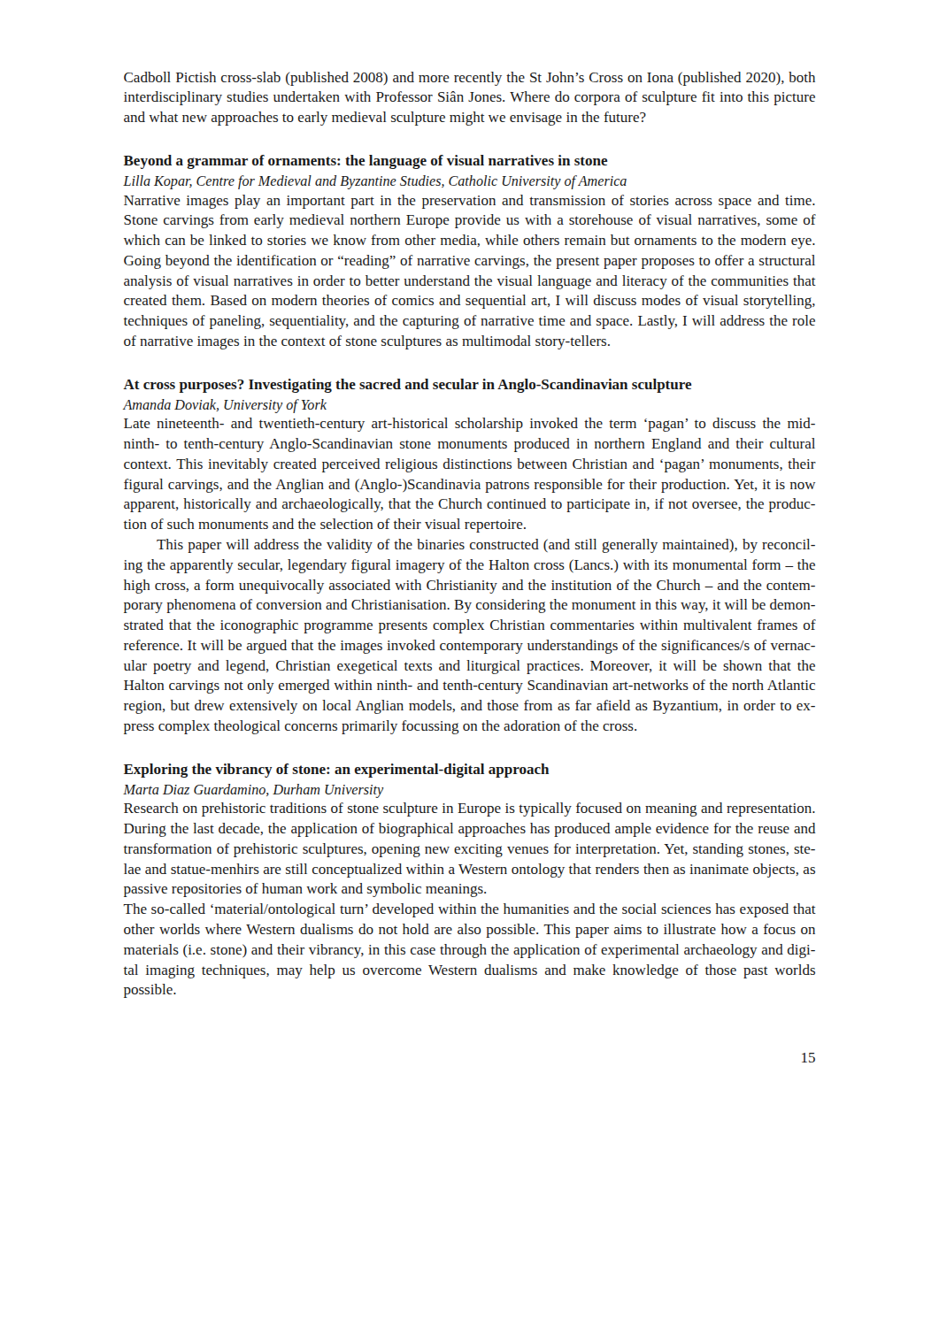Cadboll Pictish cross-slab (published 2008) and more recently the St John’s Cross on Iona (published 2020), both interdisciplinary studies undertaken with Professor Siân Jones. Where do corpora of sculpture fit into this picture and what new approaches to early medieval sculpture might we envisage in the future?
Beyond a grammar of ornaments: the language of visual narratives in stone
Lilla Kopar, Centre for Medieval and Byzantine Studies, Catholic University of America
Narrative images play an important part in the preservation and transmission of stories across space and time. Stone carvings from early medieval northern Europe provide us with a storehouse of visual narratives, some of which can be linked to stories we know from other media, while others remain but ornaments to the modern eye. Going beyond the identification or “reading” of narrative carvings, the present paper proposes to offer a structural analysis of visual narratives in order to better understand the visual language and literacy of the communities that created them. Based on modern theories of comics and sequential art, I will discuss modes of visual storytelling, techniques of paneling, sequentiality, and the capturing of narrative time and space. Lastly, I will address the role of narrative images in the context of stone sculptures as multimodal story-tellers.
At cross purposes? Investigating the sacred and secular in Anglo-Scandinavian sculpture
Amanda Doviak, University of York
Late nineteenth- and twentieth-century art-historical scholarship invoked the term ‘pagan’ to discuss the mid-ninth- to tenth-century Anglo-Scandinavian stone monuments produced in northern England and their cultural context. This inevitably created perceived religious distinctions between Christian and ‘pagan’ monuments, their figural carvings, and the Anglian and (Anglo-)Scandinavia patrons responsible for their production. Yet, it is now apparent, historically and archaeologically, that the Church continued to participate in, if not oversee, the production of such monuments and the selection of their visual repertoire.
This paper will address the validity of the binaries constructed (and still generally maintained), by reconciling the apparently secular, legendary figural imagery of the Halton cross (Lancs.) with its monumental form – the high cross, a form unequivocally associated with Christianity and the institution of the Church – and the contemporary phenomena of conversion and Christianisation. By considering the monument in this way, it will be demonstrated that the iconographic programme presents complex Christian commentaries within multivalent frames of reference. It will be argued that the images invoked contemporary understandings of the significances/s of vernacular poetry and legend, Christian exegetical texts and liturgical practices. Moreover, it will be shown that the Halton carvings not only emerged within ninth- and tenth-century Scandinavian art-networks of the north Atlantic region, but drew extensively on local Anglian models, and those from as far afield as Byzantium, in order to express complex theological concerns primarily focussing on the adoration of the cross.
Exploring the vibrancy of stone: an experimental-digital approach
Marta Diaz Guardamino, Durham University
Research on prehistoric traditions of stone sculpture in Europe is typically focused on meaning and representation. During the last decade, the application of biographical approaches has produced ample evidence for the reuse and transformation of prehistoric sculptures, opening new exciting venues for interpretation. Yet, standing stones, stelae and statue-menhirs are still conceptualized within a Western ontology that renders then as inanimate objects, as passive repositories of human work and symbolic meanings.
The so-called ‘material/ontological turn’ developed within the humanities and the social sciences has exposed that other worlds where Western dualisms do not hold are also possible. This paper aims to illustrate how a focus on materials (i.e. stone) and their vibrancy, in this case through the application of experimental archaeology and digital imaging techniques, may help us overcome Western dualisms and make knowledge of those past worlds possible.
15